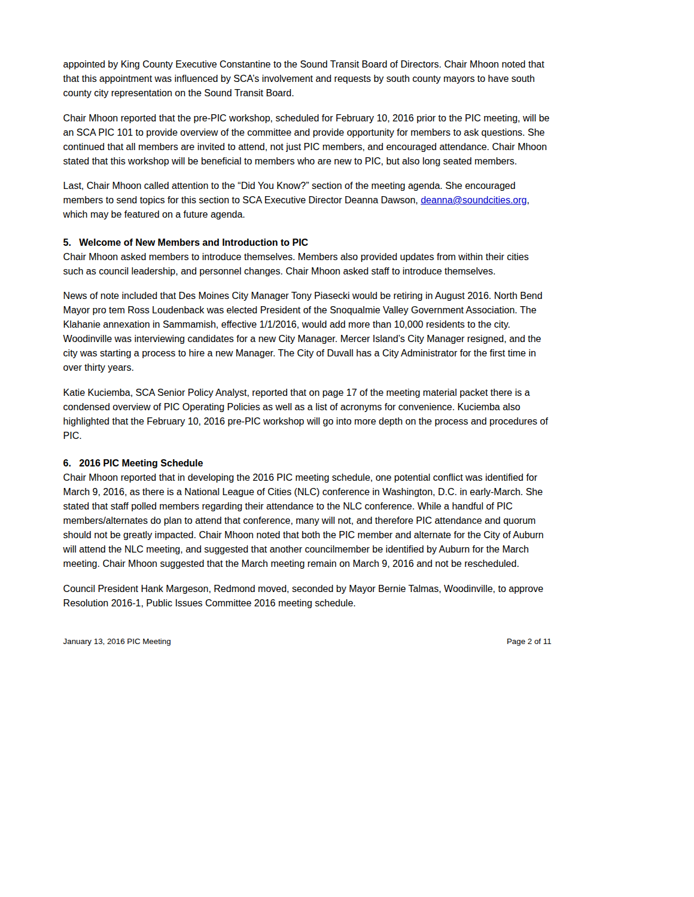appointed by King County Executive Constantine to the Sound Transit Board of Directors. Chair Mhoon noted that that this appointment was influenced by SCA’s involvement and requests by south county mayors to have south county city representation on the Sound Transit Board.
Chair Mhoon reported that the pre-PIC workshop, scheduled for February 10, 2016 prior to the PIC meeting, will be an SCA PIC 101 to provide overview of the committee and provide opportunity for members to ask questions. She continued that all members are invited to attend, not just PIC members, and encouraged attendance. Chair Mhoon stated that this workshop will be beneficial to members who are new to PIC, but also long seated members.
Last, Chair Mhoon called attention to the “Did You Know?” section of the meeting agenda. She encouraged members to send topics for this section to SCA Executive Director Deanna Dawson, deanna@soundcities.org, which may be featured on a future agenda.
5. Welcome of New Members and Introduction to PIC
Chair Mhoon asked members to introduce themselves. Members also provided updates from within their cities such as council leadership, and personnel changes. Chair Mhoon asked staff to introduce themselves.
News of note included that Des Moines City Manager Tony Piasecki would be retiring in August 2016. North Bend Mayor pro tem Ross Loudenback was elected President of the Snoqualmie Valley Government Association. The Klahanie annexation in Sammamish, effective 1/1/2016, would add more than 10,000 residents to the city. Woodinville was interviewing candidates for a new City Manager. Mercer Island’s City Manager resigned, and the city was starting a process to hire a new Manager. The City of Duvall has a City Administrator for the first time in over thirty years.
Katie Kuciemba, SCA Senior Policy Analyst, reported that on page 17 of the meeting material packet there is a condensed overview of PIC Operating Policies as well as a list of acronyms for convenience. Kuciemba also highlighted that the February 10, 2016 pre-PIC workshop will go into more depth on the process and procedures of PIC.
6. 2016 PIC Meeting Schedule
Chair Mhoon reported that in developing the 2016 PIC meeting schedule, one potential conflict was identified for March 9, 2016, as there is a National League of Cities (NLC) conference in Washington, D.C. in early-March. She stated that staff polled members regarding their attendance to the NLC conference. While a handful of PIC members/alternates do plan to attend that conference, many will not, and therefore PIC attendance and quorum should not be greatly impacted. Chair Mhoon noted that both the PIC member and alternate for the City of Auburn will attend the NLC meeting, and suggested that another councilmember be identified by Auburn for the March meeting. Chair Mhoon suggested that the March meeting remain on March 9, 2016 and not be rescheduled.
Council President Hank Margeson, Redmond moved, seconded by Mayor Bernie Talmas, Woodinville, to approve Resolution 2016-1, Public Issues Committee 2016 meeting schedule.
January 13, 2016 PIC Meeting Page 2 of 11